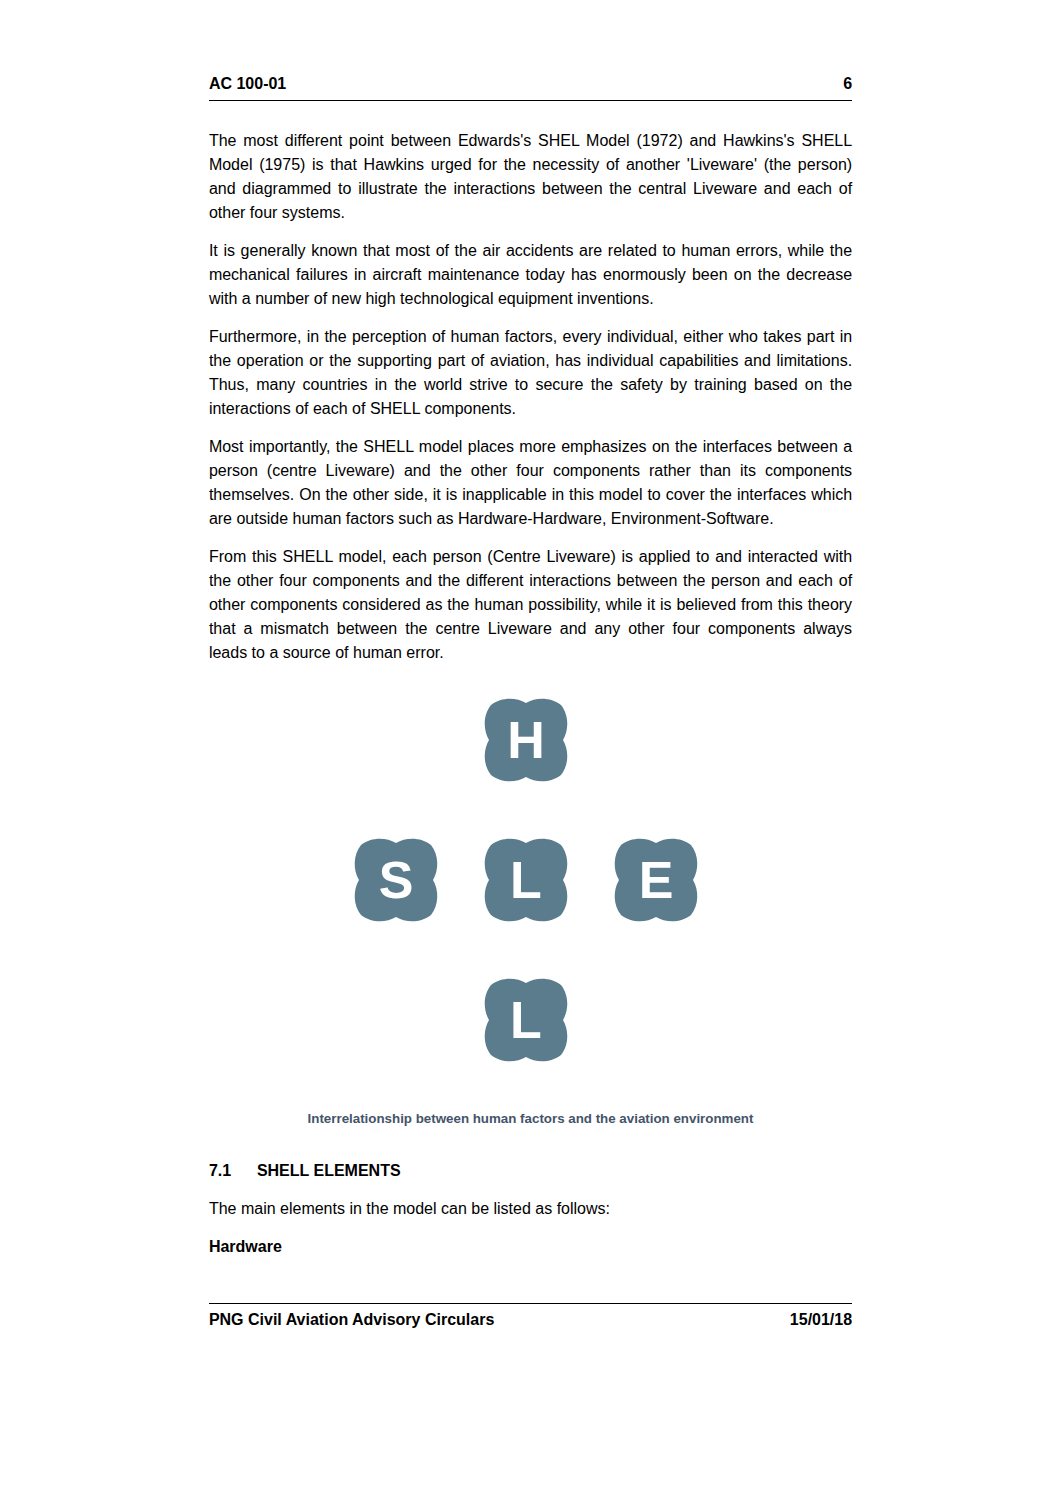AC 100-01 6
The most different point between Edwards's SHEL Model (1972) and Hawkins's SHELL Model (1975) is that Hawkins urged for the necessity of another 'Liveware' (the person) and diagrammed to illustrate the interactions between the central Liveware and each of other four systems.
It is generally known that most of the air accidents are related to human errors, while the mechanical failures in aircraft maintenance today has enormously been on the decrease with a number of new high technological equipment inventions.
Furthermore, in the perception of human factors, every individual, either who takes part in the operation or the supporting part of aviation, has individual capabilities and limitations. Thus, many countries in the world strive to secure the safety by training based on the interactions of each of SHELL components.
Most importantly, the SHELL model places more emphasizes on the interfaces between a person (centre Liveware) and the other four components rather than its components themselves. On the other side, it is inapplicable in this model to cover the interfaces which are outside human factors such as Hardware-Hardware, Environment-Software.
From this SHELL model, each person (Centre Liveware) is applied to and interacted with the other four components and the different interactions between the person and each of other components considered as the human possibility, while it is believed from this theory that a mismatch between the centre Liveware and any other four components always leads to a source of human error.
H S L E L
Interrelationship between human factors and the aviation environment
7.1 SHELL ELEMENTS
The main elements in the model can be listed as follows:
Hardware
PNG Civil Aviation Advisory Circulars 15/01/18